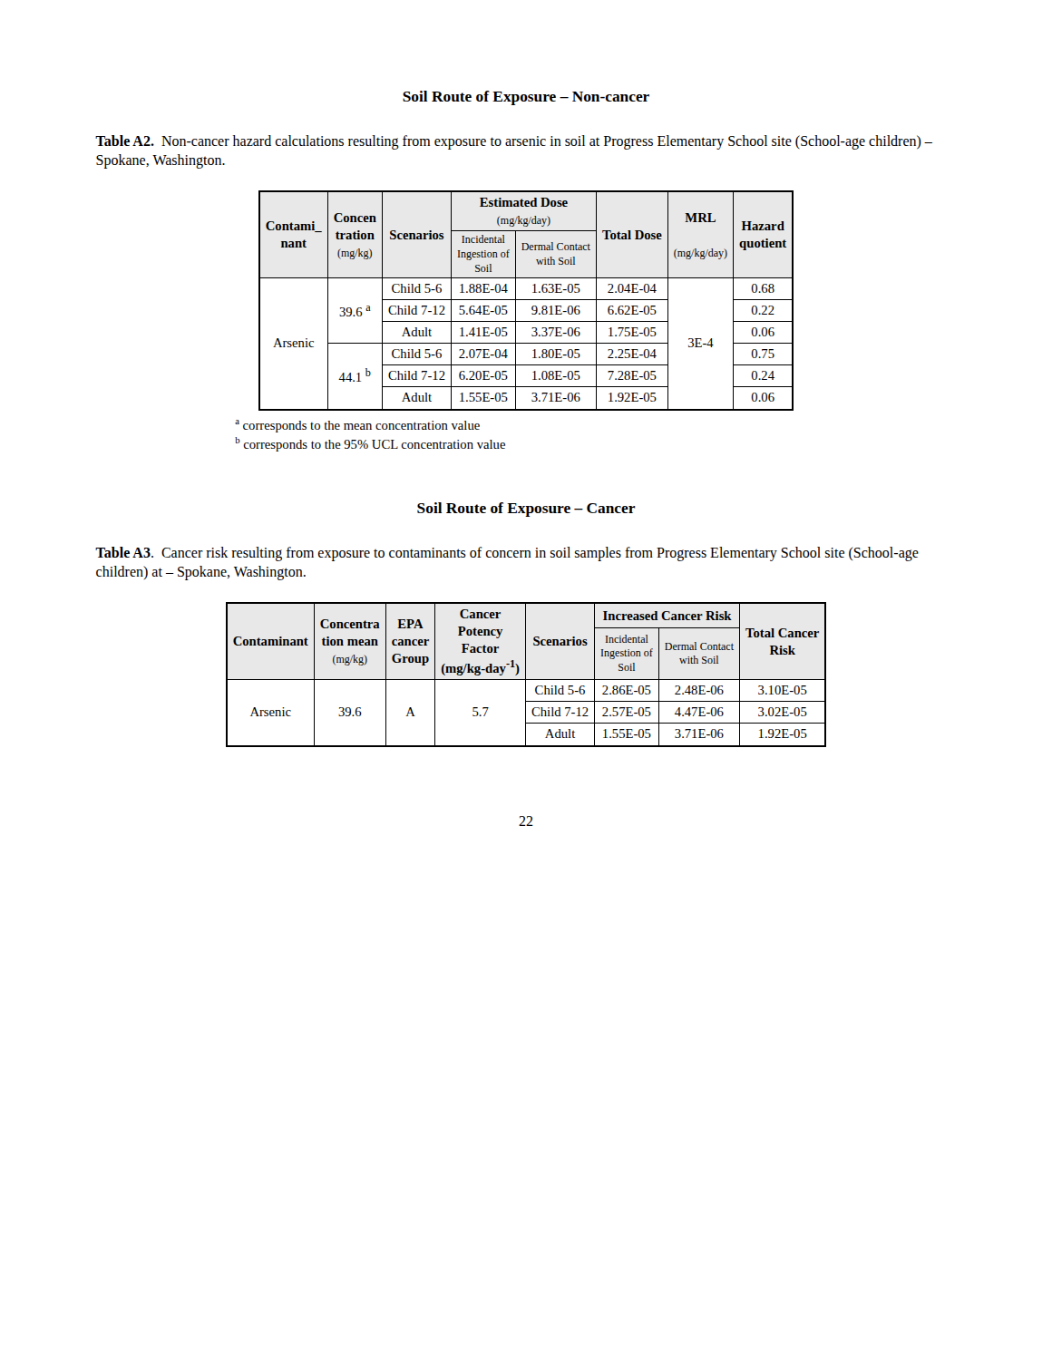Soil Route of Exposure – Non-cancer
Table A2. Non-cancer hazard calculations resulting from exposure to arsenic in soil at Progress Elementary School site (School-age children) – Spokane, Washington.
| Contami_ nant | Concen tration (mg/kg) | Scenarios | Estimated Dose (mg/kg/day) | Total Dose | MRL (mg/kg/day) | Hazard quotient |
| --- | --- | --- | --- | --- | --- | --- |
| Incidental Ingestion of Soil | Dermal Contact with Soil |
| Arsenic | 39.6 a | Child 5-6 | 1.88E-04 | 1.63E-05 | 2.04E-04 | 3E-4 | 0.68 |
| Child 7-12 | 5.64E-05 | 9.81E-06 | 6.62E-05 | 0.22 |
| Adult | 1.41E-05 | 3.37E-06 | 1.75E-05 | 0.06 |
| 44.1 b | Child 5-6 | 2.07E-04 | 1.80E-05 | 2.25E-04 | 0.75 |
| Child 7-12 | 6.20E-05 | 1.08E-05 | 7.28E-05 | 0.24 |
| Adult | 1.55E-05 | 3.71E-06 | 1.92E-05 | 0.06 |
a corresponds to the mean concentration value
b corresponds to the 95% UCL concentration value
Soil Route of Exposure – Cancer
Table A3. Cancer risk resulting from exposure to contaminants of concern in soil samples from Progress Elementary School site (School-age children) at – Spokane, Washington.
| Contaminant | Concentra tion mean (mg/kg) | EPA cancer Group | Cancer Potency Factor (mg/kg-day -1 ) | Scenarios | Increased Cancer Risk | Total Cancer Risk |
| --- | --- | --- | --- | --- | --- | --- |
| Incidental Ingestion of Soil | Dermal Contact with Soil |
| Arsenic | 39.6 | A | 5.7 | Child 5-6 | 2.86E-05 | 2.48E-06 | 3.10E-05 |
| Child 7-12 | 2.57E-05 | 4.47E-06 | 3.02E-05 |
| Adult | 1.55E-05 | 3.71E-06 | 1.92E-05 |
22